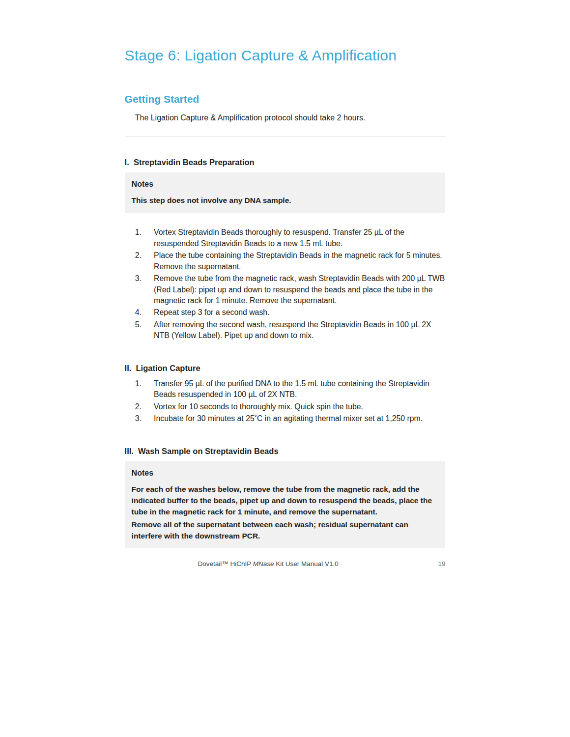Stage 6: Ligation Capture & Amplification
Getting Started
The Ligation Capture & Amplification protocol should take 2 hours.
I. Streptavidin Beads Preparation
Notes
This step does not involve any DNA sample.
Vortex Streptavidin Beads thoroughly to resuspend. Transfer 25 µL of the resuspended Streptavidin Beads to a new 1.5 mL tube.
Place the tube containing the Streptavidin Beads in the magnetic rack for 5 minutes. Remove the supernatant.
Remove the tube from the magnetic rack, wash Streptavidin Beads with 200 µL TWB (Red Label): pipet up and down to resuspend the beads and place the tube in the magnetic rack for 1 minute. Remove the supernatant.
Repeat step 3 for a second wash.
After removing the second wash, resuspend the Streptavidin Beads in 100 µL 2X NTB (Yellow Label). Pipet up and down to mix.
II. Ligation Capture
Transfer 95 µL of the purified DNA to the 1.5 mL tube containing the Streptavidin Beads resuspended in 100 µL of 2X NTB.
Vortex for 10 seconds to thoroughly mix. Quick spin the tube.
Incubate for 30 minutes at 25˚C in an agitating thermal mixer set at 1,250 rpm.
III. Wash Sample on Streptavidin Beads
Notes
For each of the washes below, remove the tube from the magnetic rack, add the indicated buffer to the beads, pipet up and down to resuspend the beads, place the tube in the magnetic rack for 1 minute, and remove the supernatant.
Remove all of the supernatant between each wash; residual supernatant can interfere with the downstream PCR.
Dovetail™ HiChIP MNase Kit User Manual V1.0
19